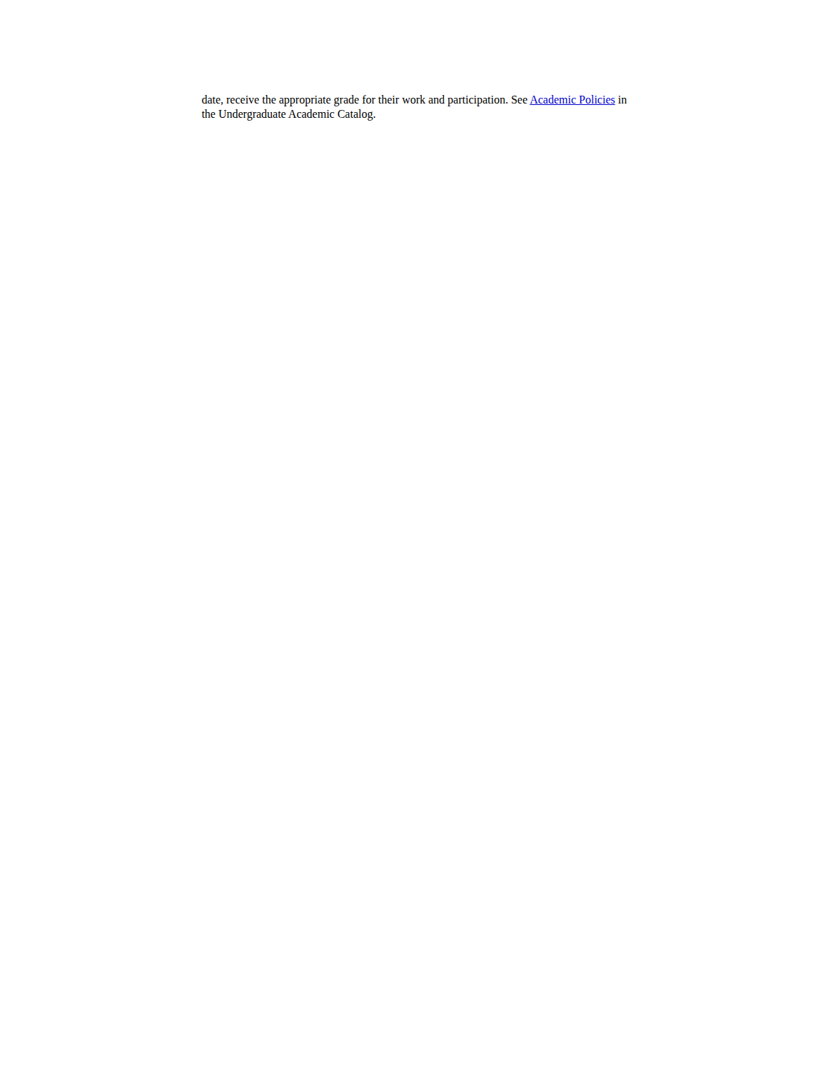date, receive the appropriate grade for their work and participation. See Academic Policies in the Undergraduate Academic Catalog.